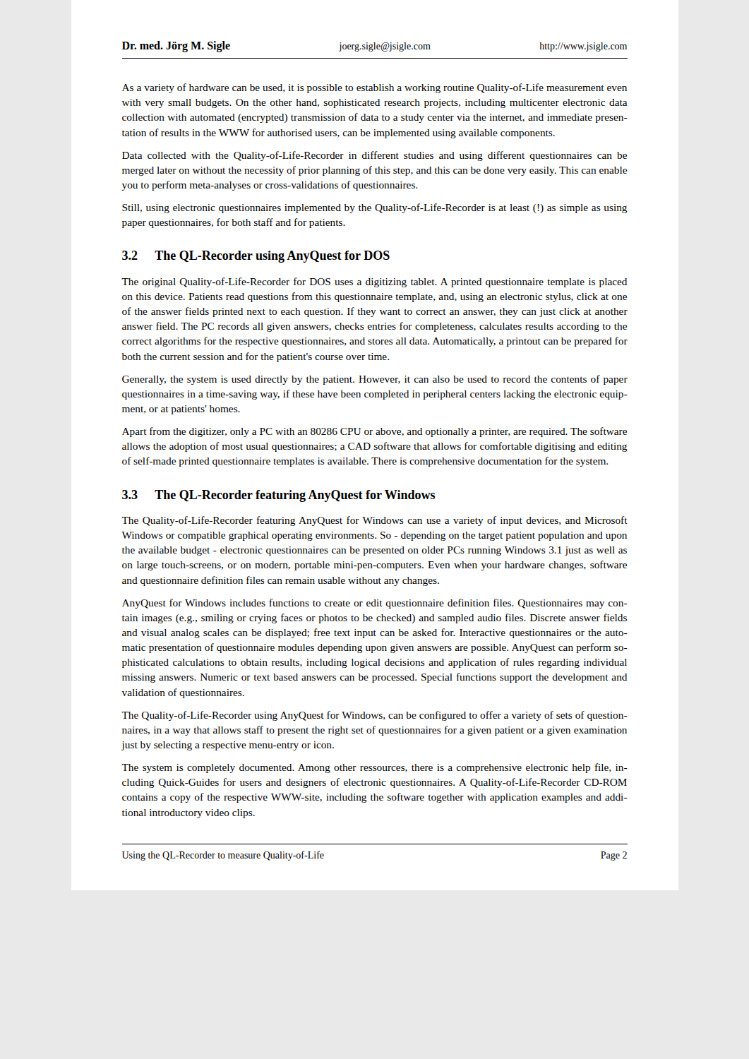Dr. med. Jörg M. Sigle joerg.sigle@jsigle.com http://www.jsigle.com
As a variety of hardware can be used, it is possible to establish a working routine Quality-of-Life measurement even with very small budgets. On the other hand, sophisticated research projects, including multicenter electronic data collection with automated (encrypted) transmission of data to a study center via the internet, and immediate presentation of results in the WWW for authorised users, can be implemented using available components.
Data collected with the Quality-of-Life-Recorder in different studies and using different questionnaires can be merged later on without the necessity of prior planning of this step, and this can be done very easily. This can enable you to perform meta-analyses or cross-validations of questionnaires.
Still, using electronic questionnaires implemented by the Quality-of-Life-Recorder is at least (!) as simple as using paper questionnaires, for both staff and for patients.
3.2 The QL-Recorder using AnyQuest for DOS
The original Quality-of-Life-Recorder for DOS uses a digitizing tablet. A printed questionnaire template is placed on this device. Patients read questions from this questionnaire template, and, using an electronic stylus, click at one of the answer fields printed next to each question. If they want to correct an answer, they can just click at another answer field. The PC records all given answers, checks entries for completeness, calculates results according to the correct algorithms for the respective questionnaires, and stores all data. Automatically, a printout can be prepared for both the current session and for the patient's course over time.
Generally, the system is used directly by the patient. However, it can also be used to record the contents of paper questionnaires in a time-saving way, if these have been completed in peripheral centers lacking the electronic equipment, or at patients' homes.
Apart from the digitizer, only a PC with an 80286 CPU or above, and optionally a printer, are required. The software allows the adoption of most usual questionnaires; a CAD software that allows for comfortable digitising and editing of self-made printed questionnaire templates is available. There is comprehensive documentation for the system.
3.3 The QL-Recorder featuring AnyQuest for Windows
The Quality-of-Life-Recorder featuring AnyQuest for Windows can use a variety of input devices, and Microsoft Windows or compatible graphical operating environments. So - depending on the target patient population and upon the available budget - electronic questionnaires can be presented on older PCs running Windows 3.1 just as well as on large touch-screens, or on modern, portable mini-pen-computers. Even when your hardware changes, software and questionnaire definition files can remain usable without any changes.
AnyQuest for Windows includes functions to create or edit questionnaire definition files. Questionnaires may contain images (e.g., smiling or crying faces or photos to be checked) and sampled audio files. Discrete answer fields and visual analog scales can be displayed; free text input can be asked for. Interactive questionnaires or the automatic presentation of questionnaire modules depending upon given answers are possible. AnyQuest can perform sophisticated calculations to obtain results, including logical decisions and application of rules regarding individual missing answers. Numeric or text based answers can be processed. Special functions support the development and validation of questionnaires.
The Quality-of-Life-Recorder using AnyQuest for Windows, can be configured to offer a variety of sets of questionnaires, in a way that allows staff to present the right set of questionnaires for a given patient or a given examination just by selecting a respective menu-entry or icon.
The system is completely documented. Among other ressources, there is a comprehensive electronic help file, including Quick-Guides for users and designers of electronic questionnaires. A Quality-of-Life-Recorder CD-ROM contains a copy of the respective WWW-site, including the software together with application examples and additional introductory video clips.
Using the QL-Recorder to measure Quality-of-Life Page 2